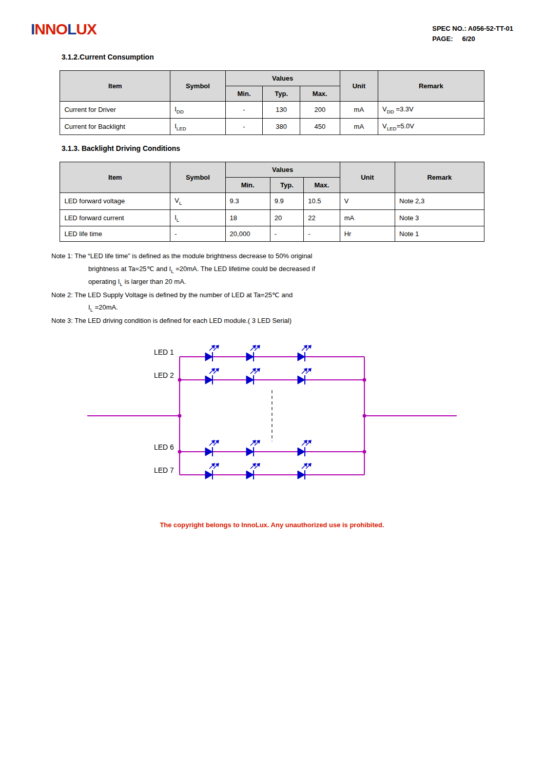INNO LUX
SPEC NO.: A056-52-TT-01
PAGE: 6/20
3.1.2.Current Consumption
| Item | Symbol | Values | Unit | Remark |
| --- | --- | --- | --- | --- |
| Min. | Typ. | Max. |
| Current for Driver | I DD | - | 130 | 200 | mA | V DD =3.3V |
| Current for Backlight | I LED | - | 380 | 450 | mA | V LED =5.0V |
3.1.3. Backlight Driving Conditions
| Item | Symbol | Values | Unit | Remark |
| --- | --- | --- | --- | --- |
| Min. | Typ. | Max. |
| LED forward voltage | V L | 9.3 | 9.9 | 10.5 | V | Note 2,3 |
| LED forward current | I L | 18 | 20 | 22 | mA | Note 3 |
| LED life time | - | 20,000 | - | - | Hr | Note 1 |
Note 1: The “LED life time” is defined as the module brightness decrease to 50% original
brightness at Ta=25℃ and IL =20mA. The LED lifetime could be decreased if
operating IL is larger than 20 mA.
Note 2: The LED Supply Voltage is defined by the number of LED at Ta=25℃ and
IL =20mA.
Note 3: The LED driving condition is defined for each LED module.( 3 LED Serial)
LED 1 LED 2 LED 6 LED 7
The copyright belongs to InnoLux. Any unauthorized use is prohibited.